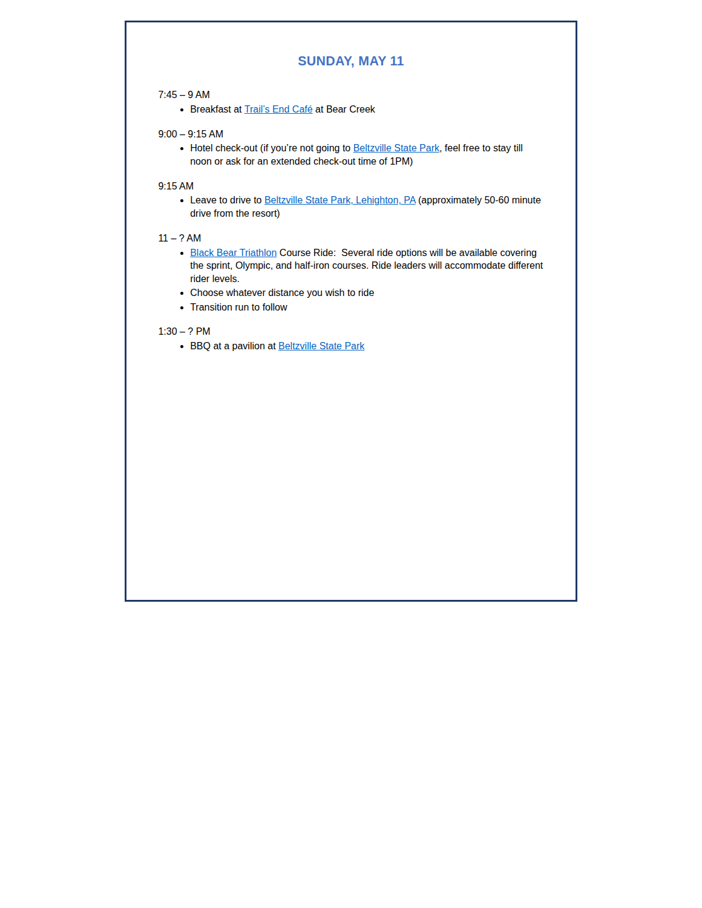SUNDAY, MAY 11
7:45 – 9 AM
Breakfast at Trail’s End Café at Bear Creek
9:00 – 9:15 AM
Hotel check-out (if you’re not going to Beltzville State Park, feel free to stay till noon or ask for an extended check-out time of 1PM)
9:15 AM
Leave to drive to Beltzville State Park, Lehighton, PA (approximately 50-60 minute drive from the resort)
11 – ? AM
Black Bear Triathlon Course Ride: Several ride options will be available covering the sprint, Olympic, and half-iron courses. Ride leaders will accommodate different rider levels.
Choose whatever distance you wish to ride
Transition run to follow
1:30 – ? PM
BBQ at a pavilion at Beltzville State Park